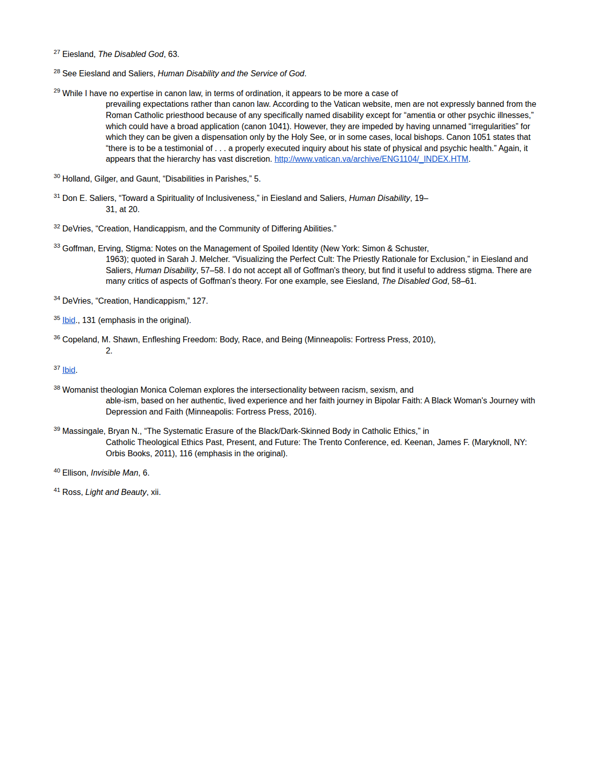27Eiesland, The Disabled God, 63.
28See Eiesland and Saliers, Human Disability and the Service of God.
29While I have no expertise in canon law, in terms of ordination, it appears to be more a case of prevailing expectations rather than canon law. According to the Vatican website, men are not expressly banned from the Roman Catholic priesthood because of any specifically named disability except for “amentia or other psychic illnesses,” which could have a broad application (canon 1041). However, they are impeded by having unnamed “irregularities” for which they can be given a dispensation only by the Holy See, or in some cases, local bishops. Canon 1051 states that “there is to be a testimonial of . . . a properly executed inquiry about his state of physical and psychic health.” Again, it appears that the hierarchy has vast discretion. http://www.vatican.va/archive/ENG1104/_INDEX.HTM.
30Holland, Gilger, and Gaunt, “Disabilities in Parishes,” 5.
31Don E. Saliers, “Toward a Spirituality of Inclusiveness,” in Eiesland and Saliers, Human Disability, 19– 31, at 20.
32DeVries, “Creation, Handicappism, and the Community of Differing Abilities.”
33Goffman, Erving, Stigma: Notes on the Management of Spoiled Identity (New York: Simon & Schuster, 1963); quoted in Sarah J. Melcher. “Visualizing the Perfect Cult: The Priestly Rationale for Exclusion,” in Eiesland and Saliers, Human Disability, 57–58. I do not accept all of Goffman's theory, but find it useful to address stigma. There are many critics of aspects of Goffman's theory. For one example, see Eiesland, The Disabled God, 58–61.
34DeVries, “Creation, Handicappism,” 127.
35Ibid., 131 (emphasis in the original).
36Copeland, M. Shawn, Enfleshing Freedom: Body, Race, and Being (Minneapolis: Fortress Press, 2010), 2.
37Ibid.
38Womanist theologian Monica Coleman explores the intersectionality between racism, sexism, and able-ism, based on her authentic, lived experience and her faith journey in Bipolar Faith: A Black Woman's Journey with Depression and Faith (Minneapolis: Fortress Press, 2016).
39Massingale, Bryan N., “The Systematic Erasure of the Black/Dark-Skinned Body in Catholic Ethics,” in Catholic Theological Ethics Past, Present, and Future: The Trento Conference, ed. Keenan, James F. (Maryknoll, NY: Orbis Books, 2011), 116 (emphasis in the original).
40Ellison, Invisible Man, 6.
41Ross, Light and Beauty, xii.